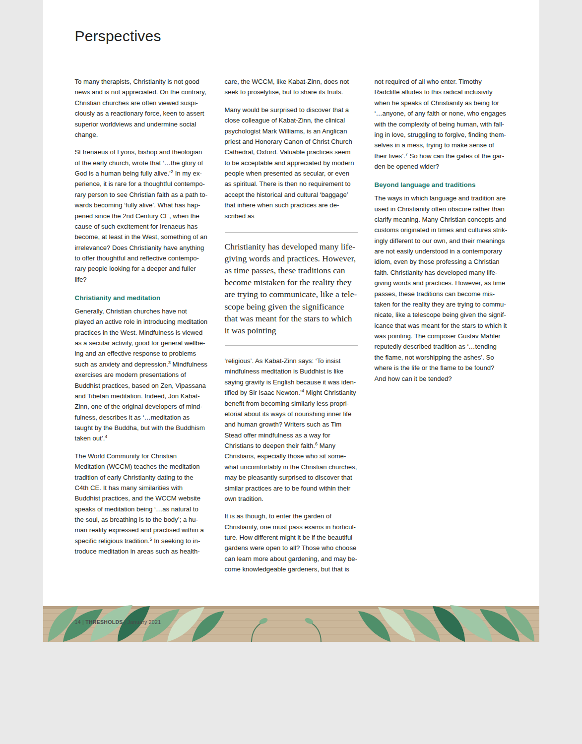Perspectives
To many therapists, Christianity is not good news and is not appreciated. On the contrary, Christian churches are often viewed suspiciously as a reactionary force, keen to assert superior worldviews and undermine social change.
St Irenaeus of Lyons, bishop and theologian of the early church, wrote that ‘…the glory of God is a human being fully alive.’2 In my experience, it is rare for a thoughtful contemporary person to see Christian faith as a path towards becoming ‘fully alive’. What has happened since the 2nd Century CE, when the cause of such excitement for Irenaeus has become, at least in the West, something of an irrelevance? Does Christianity have anything to offer thoughtful and reflective contemporary people looking for a deeper and fuller life?
Christianity and meditation
Generally, Christian churches have not played an active role in introducing meditation practices in the West. Mindfulness is viewed as a secular activity, good for general wellbeing and an effective response to problems such as anxiety and depression.3 Mindfulness exercises are modern presentations of Buddhist practices, based on Zen, Vipassana and Tibetan meditation. Indeed, Jon Kabat-Zinn, one of the original developers of mindfulness, describes it as ‘…meditation as taught by the Buddha, but with the Buddhism taken out’.4
The World Community for Christian Meditation (WCCM) teaches the meditation tradition of early Christianity dating to the C4th CE. It has many similarities with Buddhist practices, and the WCCM website speaks of meditation being ‘…as natural to the soul, as breathing is to the body’; a human reality expressed and practised within a specific religious tradition.5 In seeking to introduce meditation in areas such as healthcare, the WCCM, like Kabat-Zinn, does not seek to proselytise, but to share its fruits.
Many would be surprised to discover that a close colleague of Kabat-Zinn, the clinical psychologist Mark Williams, is an Anglican priest and Honorary Canon of Christ Church Cathedral, Oxford. Valuable practices seem to be acceptable and appreciated by modern people when presented as secular, or even as spiritual. There is then no requirement to accept the historical and cultural ‘baggage’ that inhere when such practices are described as
Christianity has developed many life-giving words and practices. However, as time passes, these traditions can become mistaken for the reality they are trying to communicate, like a telescope being given the significance that was meant for the stars to which it was pointing
‘religious’. As Kabat-Zinn says: ‘To insist mindfulness meditation is Buddhist is like saying gravity is English because it was identified by Sir Isaac Newton.’4 Might Christianity benefit from becoming similarly less proprietorial about its ways of nourishing inner life and human growth? Writers such as Tim Stead offer mindfulness as a way for Christians to deepen their faith.6 Many Christians, especially those who sit somewhat uncomfortably in the Christian churches, may be pleasantly surprised to discover that similar practices are to be found within their own tradition.
It is as though, to enter the garden of Christianity, one must pass exams in horticulture. How different might it be if the beautiful gardens were open to all? Those who choose can learn more about gardening, and may become knowledgeable gardeners, but that is not required of all who enter. Timothy Radcliffe alludes to this radical inclusivity when he speaks of Christianity as being for ‘…anyone, of any faith or none, who engages with the complexity of being human, with falling in love, struggling to forgive, finding themselves in a mess, trying to make sense of their lives’.7 So how can the gates of the garden be opened wider?
Beyond language and traditions
The ways in which language and tradition are used in Christianity often obscure rather than clarify meaning. Many Christian concepts and customs originated in times and cultures strikingly different to our own, and their meanings are not easily understood in a contemporary idiom, even by those professing a Christian faith. Christianity has developed many life-giving words and practices. However, as time passes, these traditions can become mistaken for the reality they are trying to communicate, like a telescope being given the significance that was meant for the stars to which it was pointing. The composer Gustav Mahler reputedly described tradition as ‘…tending the flame, not worshipping the ashes’. So where is the life or the flame to be found? And how can it be tended?
14 | THRESHOLDS | January 2021